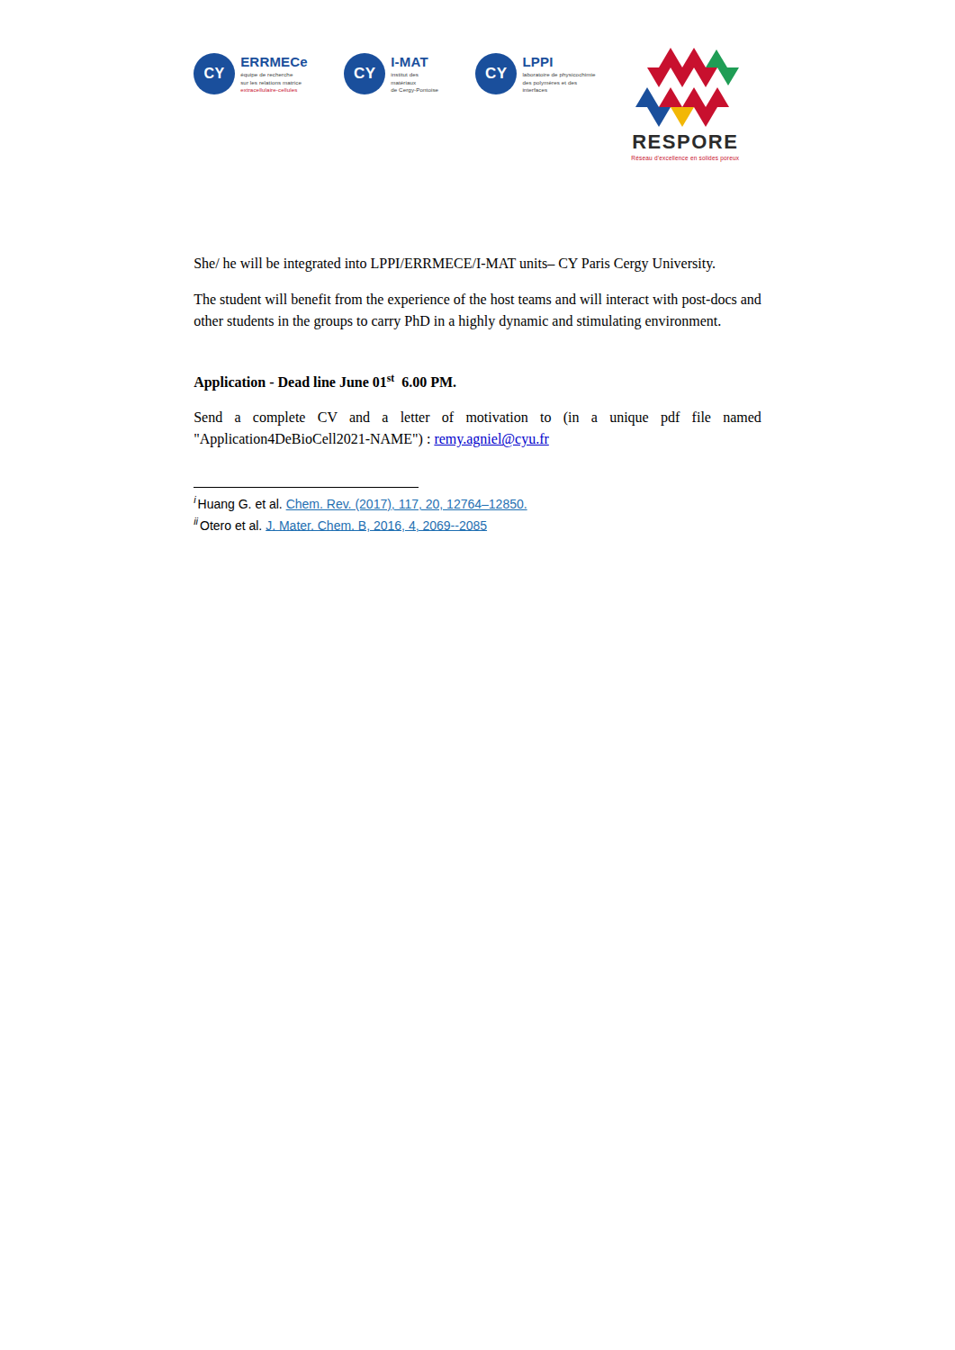CY
ERRMECe
équipe de recherche
sur les relations matrice
extracellulaire-cellules
CY
I-MAT
institut des matériaux
de Cergy-Pontoise
CY
LPPI
laboratoire de physicochimie
des polymères et des interfaces
RESPORE
Réseau d'excellence en solides poreux
She/ he will be integrated into LPPI/ERRMECE/I-MAT units– CY Paris Cergy University.
The student will benefit from the experience of the host teams and will interact with post-docs and other students in the groups to carry PhD in a highly dynamic and stimulating environment.
Application - Dead line June 01st 6.00 PM.
Send a complete CV and a letter of motivation to (in a unique pdf file named "Application4DeBioCell2021-NAME") : remy.agniel@cyu.fr
i Huang G. et al. Chem. Rev. (2017), 117, 20, 12764–12850.
ii Otero et al. J. Mater. Chem. B, 2016, 4, 2069--2085